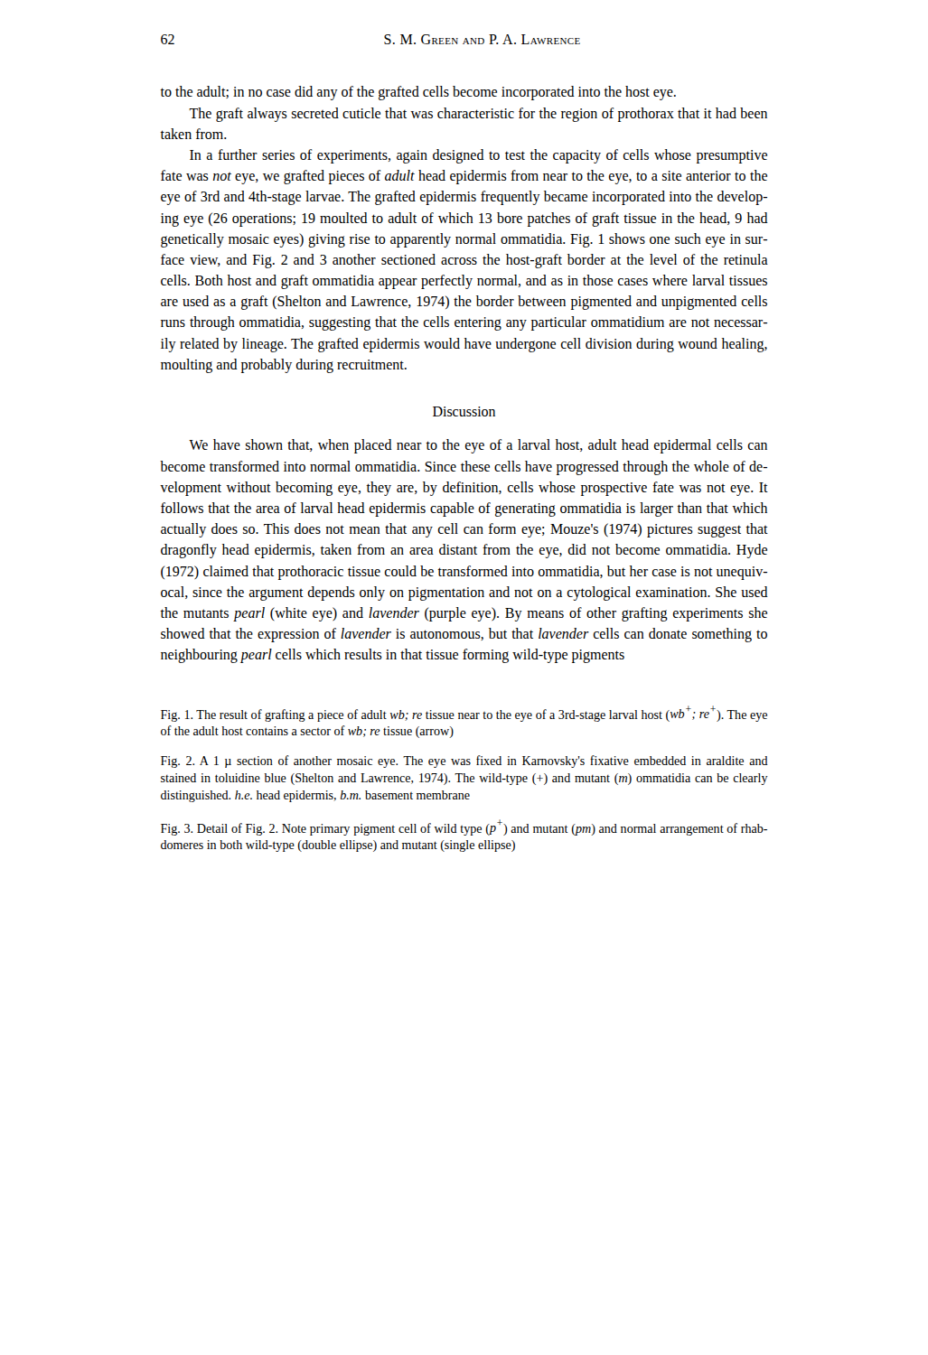62 S. M. Green and P. A. Lawrence
to the adult; in no case did any of the grafted cells become incorporated into the host eye.
The graft always secreted cuticle that was characteristic for the region of prothorax that it had been taken from.
In a further series of experiments, again designed to test the capacity of cells whose presumptive fate was not eye, we grafted pieces of adult head epidermis from near to the eye, to a site anterior to the eye of 3rd and 4th-stage larvae. The grafted epidermis frequently became incorporated into the developing eye (26 operations; 19 moulted to adult of which 13 bore patches of graft tissue in the head, 9 had genetically mosaic eyes) giving rise to apparently normal ommatidia. Fig. 1 shows one such eye in surface view, and Fig. 2 and 3 another sectioned across the host-graft border at the level of the retinula cells. Both host and graft ommatidia appear perfectly normal, and as in those cases where larval tissues are used as a graft (Shelton and Lawrence, 1974) the border between pigmented and unpigmented cells runs through ommatidia, suggesting that the cells entering any particular ommatidium are not necessarily related by lineage. The grafted epidermis would have undergone cell division during wound healing, moulting and probably during recruitment.
Discussion
We have shown that, when placed near to the eye of a larval host, adult head epidermal cells can become transformed into normal ommatidia. Since these cells have progressed through the whole of development without becoming eye, they are, by definition, cells whose prospective fate was not eye. It follows that the area of larval head epidermis capable of generating ommatidia is larger than that which actually does so. This does not mean that any cell can form eye; Mouze's (1974) pictures suggest that dragonfly head epidermis, taken from an area distant from the eye, did not become ommatidia. Hyde (1972) claimed that prothoracic tissue could be transformed into ommatidia, but her case is not unequivocal, since the argument depends only on pigmentation and not on a cytological examination. She used the mutants pearl (white eye) and lavender (purple eye). By means of other grafting experiments she showed that the expression of lavender is autonomous, but that lavender cells can donate something to neighbouring pearl cells which results in that tissue forming wild-type pigments
Fig. 1. The result of grafting a piece of adult wb; re tissue near to the eye of a 3rd-stage larval host (wb+; re+). The eye of the adult host contains a sector of wb; re tissue (arrow)
Fig. 2. A 1 µ section of another mosaic eye. The eye was fixed in Karnovsky's fixative embedded in araldite and stained in toluidine blue (Shelton and Lawrence, 1974). The wild-type (+) and mutant (m) ommatidia can be clearly distinguished. h.e. head epidermis, b.m. basement membrane
Fig. 3. Detail of Fig. 2. Note primary pigment cell of wild type (p+) and mutant (pm) and normal arrangement of rhabdomeres in both wild-type (double ellipse) and mutant (single ellipse)